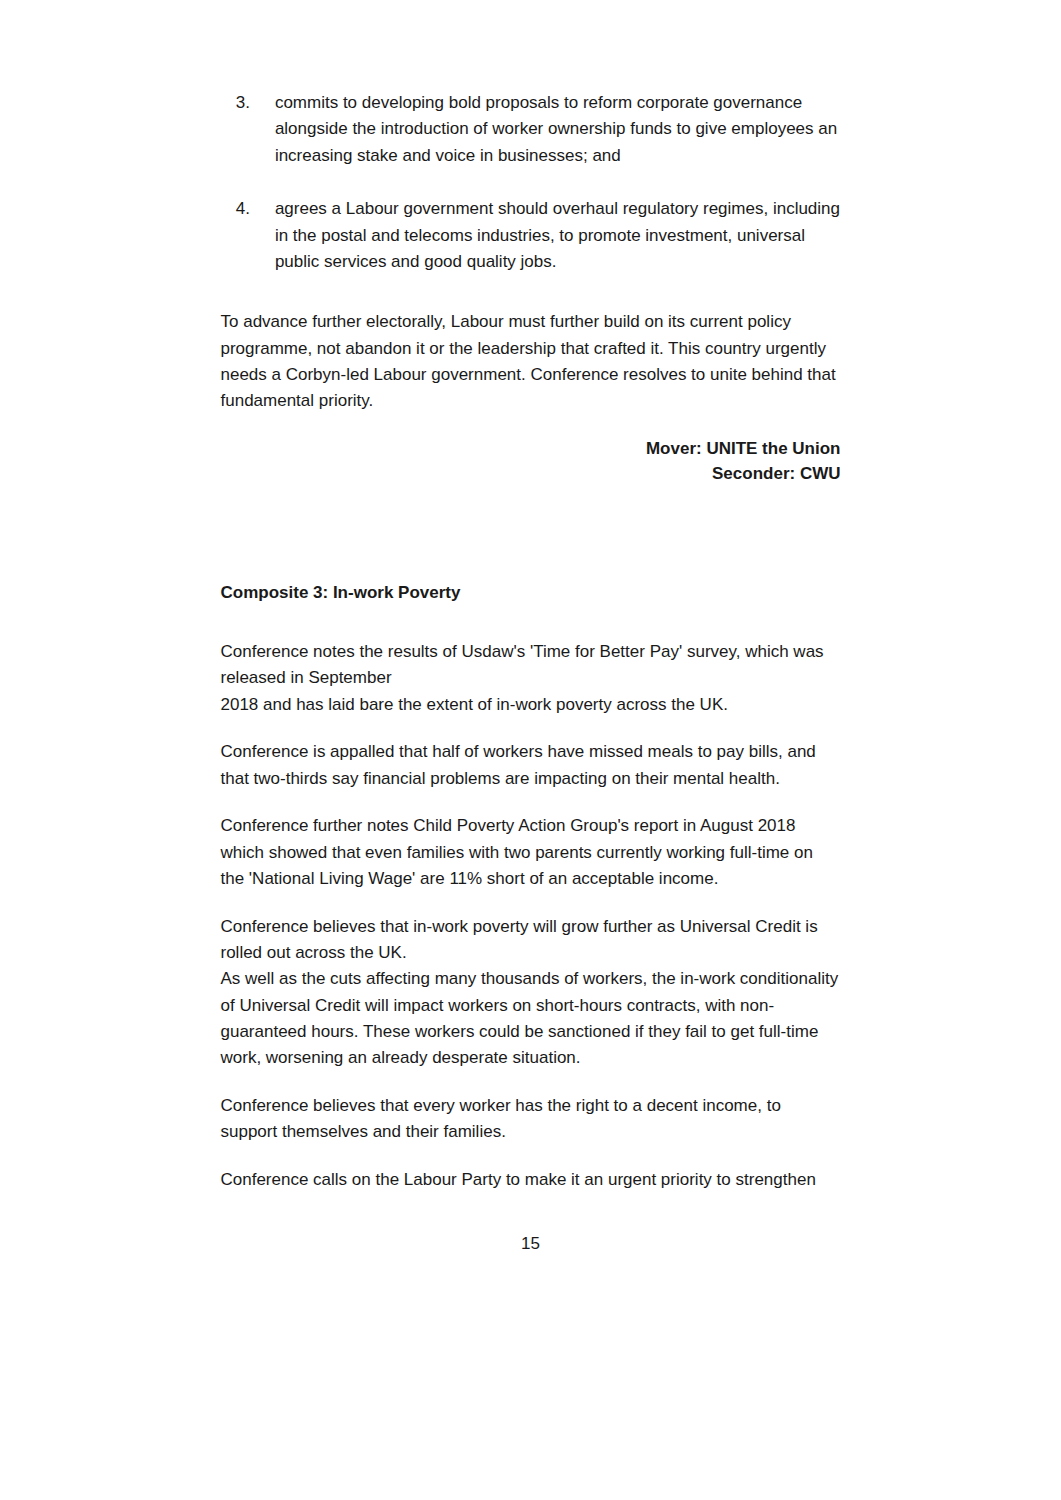3. commits to developing bold proposals to reform corporate governance alongside the introduction of worker ownership funds to give employees an increasing stake and voice in businesses; and
4. agrees a Labour government should overhaul regulatory regimes, including in the postal and telecoms industries, to promote investment, universal public services and good quality jobs.
To advance further electorally, Labour must further build on its current policy programme, not abandon it or the leadership that crafted it. This country urgently needs a Corbyn-led Labour government. Conference resolves to unite behind that fundamental priority.
Mover: UNITE the Union
Seconder: CWU
Composite 3: In-work Poverty
Conference notes the results of Usdaw's 'Time for Better Pay' survey, which was released in September
2018 and has laid bare the extent of in-work poverty across the UK.
Conference is appalled that half of workers have missed meals to pay bills, and that two-thirds say financial problems are impacting on their mental health.
Conference further notes Child Poverty Action Group's report in August 2018 which showed that even families with two parents currently working full-time on the 'National Living Wage' are 11% short of an acceptable income.
Conference believes that in-work poverty will grow further as Universal Credit is rolled out across the UK.
As well as the cuts affecting many thousands of workers, the in-work conditionality of Universal Credit will impact workers on short-hours contracts, with non-guaranteed hours. These workers could be sanctioned if they fail to get full-time work, worsening an already desperate situation.
Conference believes that every worker has the right to a decent income, to support themselves and their families.
Conference calls on the Labour Party to make it an urgent priority to strengthen
15